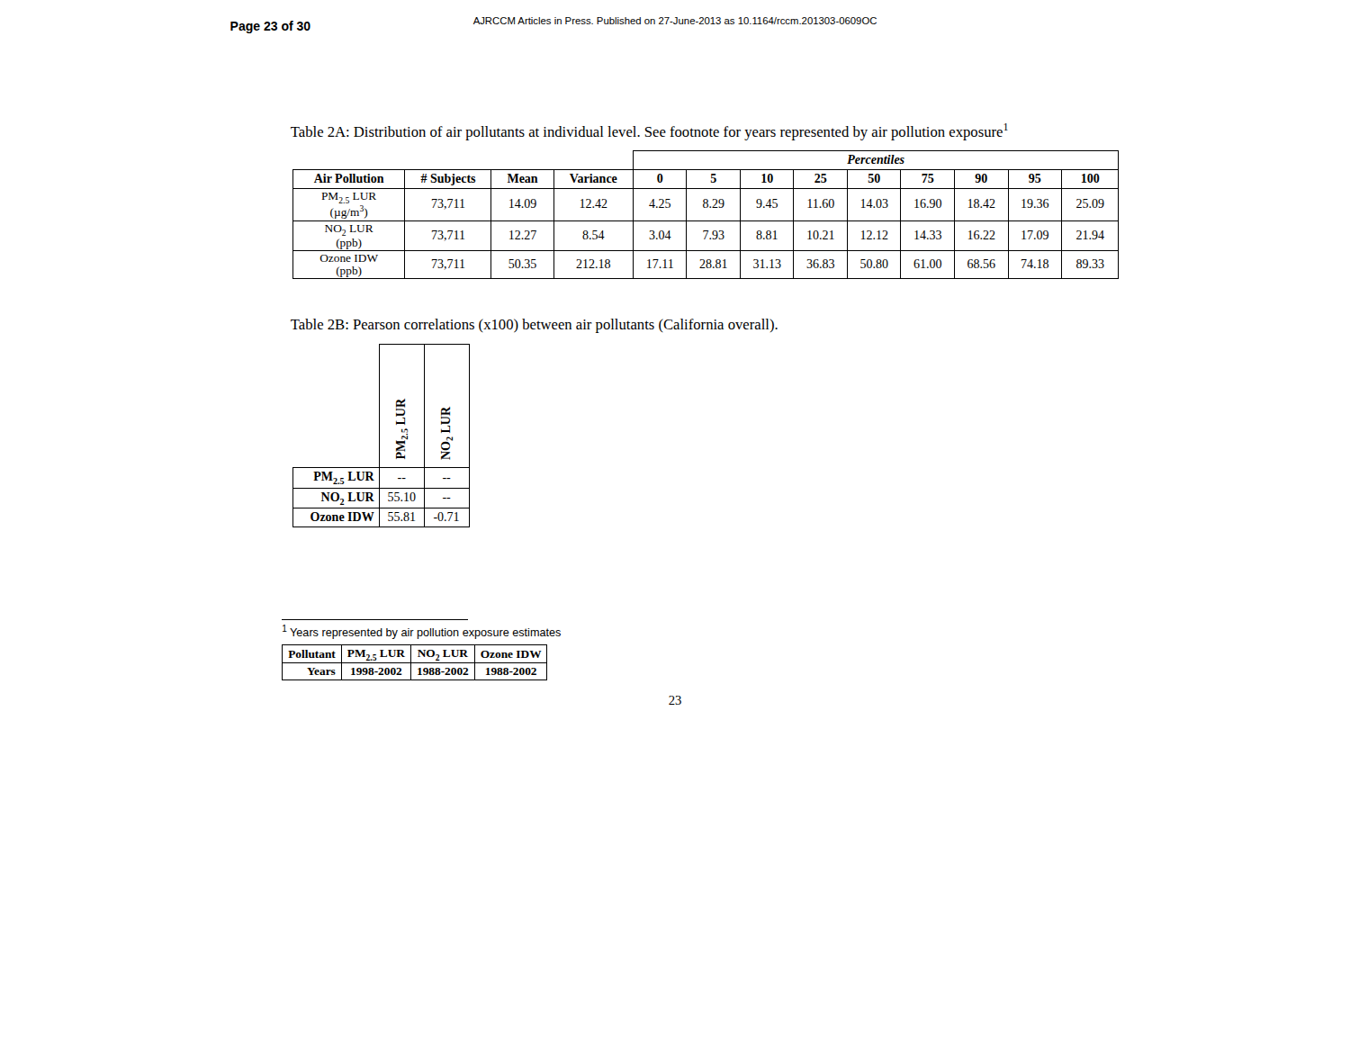Page 23 of 30
AJRCCM Articles in Press. Published on 27-June-2013 as 10.1164/rccm.201303-0609OC
Table 2A: Distribution of air pollutants at individual level. See footnote for years represented by air pollution exposure1
| | | | | Percentiles |
| Air Pollution | # Subjects | Mean | Variance | 0 | 5 | 10 | 25 | 50 | 75 | 90 | 95 | 100 |
| PM 2.5 LUR (µg/m 3 ) | 73,711 | 14.09 | 12.42 | 4.25 | 8.29 | 9.45 | 11.60 | 14.03 | 16.90 | 18.42 | 19.36 | 25.09 |
| NO 2 LUR (ppb) | 73,711 | 12.27 | 8.54 | 3.04 | 7.93 | 8.81 | 10.21 | 12.12 | 14.33 | 16.22 | 17.09 | 21.94 |
| Ozone IDW (ppb) | 73,711 | 50.35 | 212.18 | 17.11 | 28.81 | 31.13 | 36.83 | 50.80 | 61.00 | 68.56 | 74.18 | 89.33 |
Table 2B: Pearson correlations (x100) between air pollutants (California overall).
| | PM 2.5 LUR | NO 2 LUR |
| PM 2.5 LUR | -- | -- |
| NO 2 LUR | 55.10 | -- |
| Ozone IDW | 55.81 | -0.71 |
1 Years represented by air pollution exposure estimates
| Pollutant | PM 2.5 LUR | NO 2 LUR | Ozone IDW |
| Years | 1998-2002 | 1988-2002 | 1988-2002 |
23